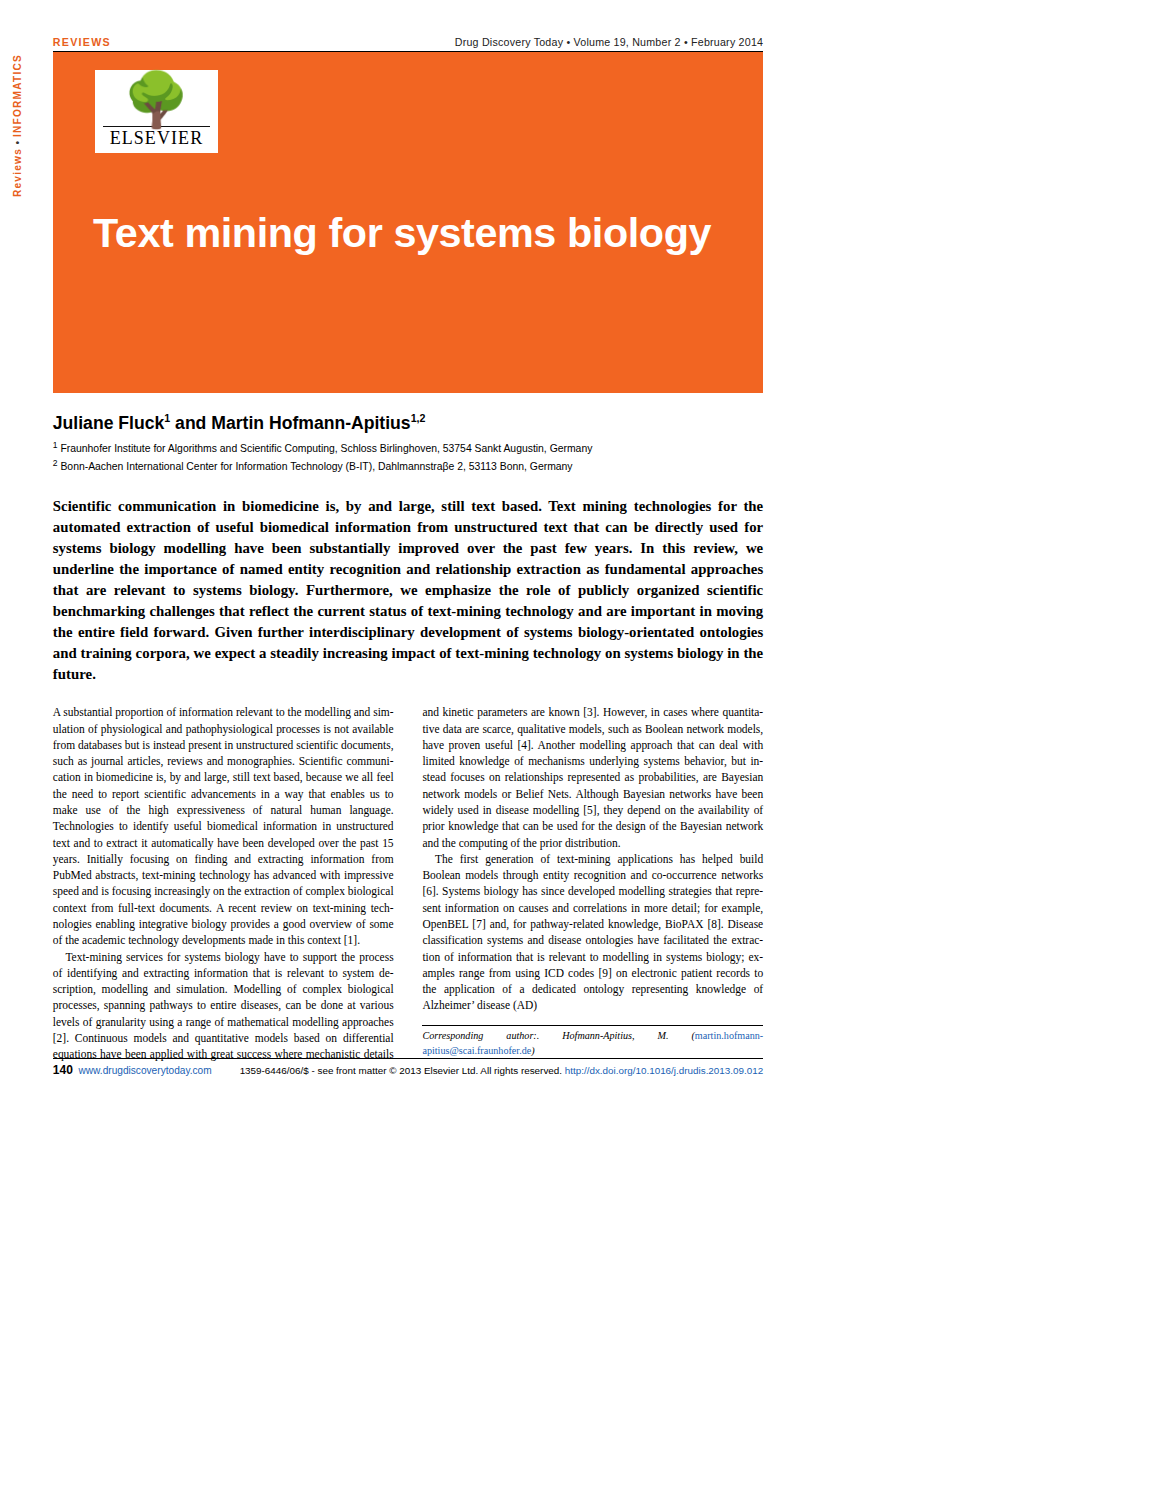REVIEWS
Drug Discovery Today • Volume 19, Number 2 • February 2014
Reviews • INFORMATICS
🌳
ELSEVIER
Text mining for systems biology
Juliane Fluck1 and Martin Hofmann-Apitius1,2
1 Fraunhofer Institute for Algorithms and Scientific Computing, Schloss Birlinghoven, 53754 Sankt Augustin, Germany
2 Bonn-Aachen International Center for Information Technology (B-IT), Dahlmannstraβe 2, 53113 Bonn, Germany
Scientific communication in biomedicine is, by and large, still text based. Text mining technologies for the automated extraction of useful biomedical information from unstructured text that can be directly used for systems biology modelling have been substantially improved over the past few years. In this review, we underline the importance of named entity recognition and relationship extraction as fundamental approaches that are relevant to systems biology. Furthermore, we emphasize the role of publicly organized scientific benchmarking challenges that reflect the current status of text-mining technology and are important in moving the entire field forward. Given further interdisciplinary development of systems biology-orientated ontologies and training corpora, we expect a steadily increasing impact of text-mining technology on systems biology in the future.
A substantial proportion of information relevant to the modelling and simulation of physiological and pathophysiological processes is not available from databases but is instead present in unstructured scientific documents, such as journal articles, reviews and monographies. Scientific communication in biomedicine is, by and large, still text based, because we all feel the need to report scientific advancements in a way that enables us to make use of the high expressiveness of natural human language. Technologies to identify useful biomedical information in unstructured text and to extract it automatically have been developed over the past 15 years. Initially focusing on finding and extracting information from PubMed abstracts, text-mining technology has advanced with impressive speed and is focusing increasingly on the extraction of complex biological context from full-text documents. A recent review on text-mining technologies enabling integrative biology provides a good overview of some of the academic technology developments made in this context [1].
Text-mining services for systems biology have to support the process of identifying and extracting information that is relevant to system description, modelling and simulation. Modelling of complex biological processes, spanning pathways to entire diseases, can be done at various levels of granularity using a range of mathematical modelling approaches [2]. Continuous models and quantitative models based on differential equations have been applied with great success where mechanistic details and kinetic parameters are known [3]. However, in cases where quantitative data are scarce, qualitative models, such as Boolean network models, have proven useful [4]. Another modelling approach that can deal with limited knowledge of mechanisms underlying systems behavior, but instead focuses on relationships represented as probabilities, are Bayesian network models or Belief Nets. Although Bayesian networks have been widely used in disease modelling [5], they depend on the availability of prior knowledge that can be used for the design of the Bayesian network and the computing of the prior distribution.
The first generation of text-mining applications has helped build Boolean models through entity recognition and co-occurrence networks [6]. Systems biology has since developed modelling strategies that represent information on causes and correlations in more detail; for example, OpenBEL [7] and, for pathway-related knowledge, BioPAX [8]. Disease classification systems and disease ontologies have facilitated the extraction of information that is relevant to modelling in systems biology; examples range from using ICD codes [9] on electronic patient records to the application of a dedicated ontology representing knowledge of Alzheimer’ disease (AD)
Corresponding author:. Hofmann-Apitius, M. (martin.hofmann-apitius@scai.fraunhofer.de)
140 www.drugdiscoverytoday.com
1359-6446/06/$ - see front matter © 2013 Elsevier Ltd. All rights reserved. http://dx.doi.org/10.1016/j.drudis.2013.09.012